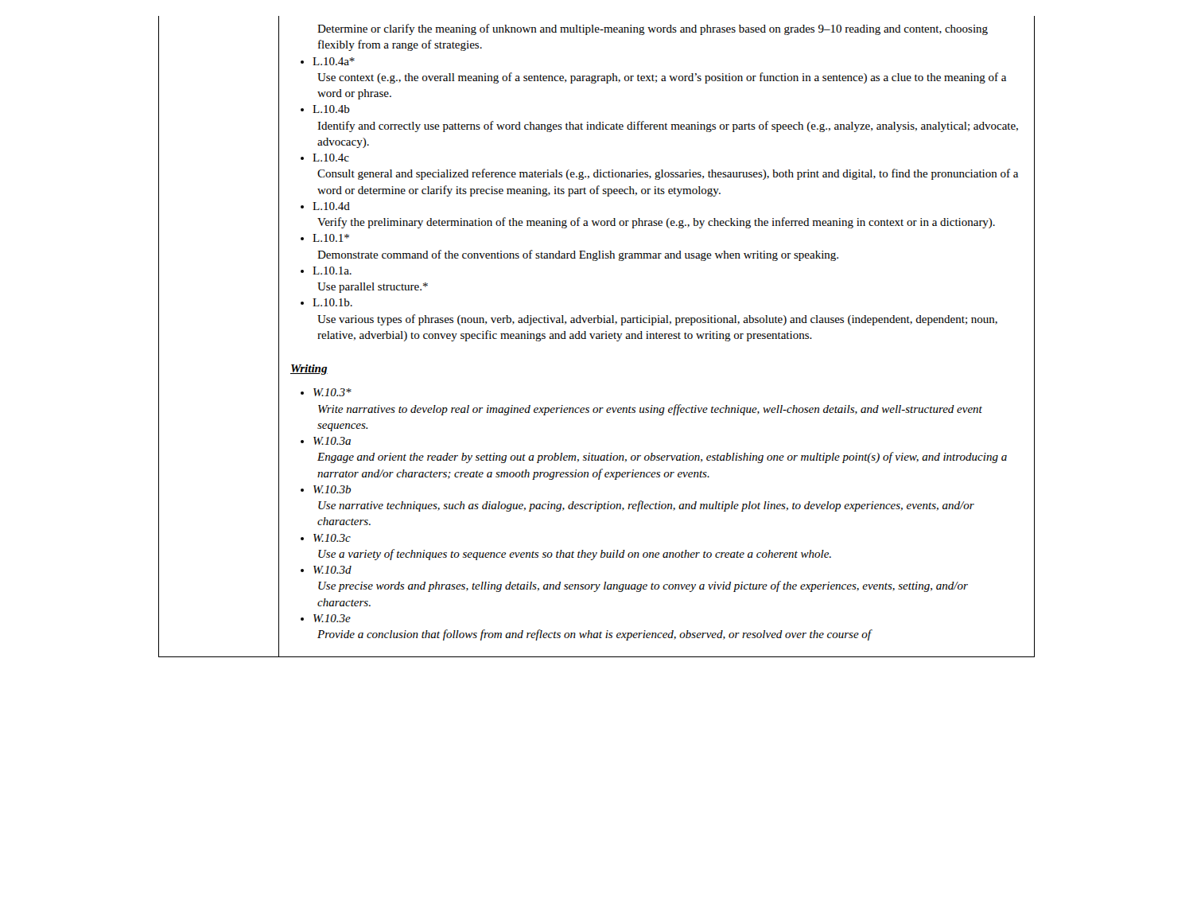Determine or clarify the meaning of unknown and multiple-meaning words and phrases based on grades 9–10 reading and content, choosing flexibly from a range of strategies.
L.10.4a* Use context (e.g., the overall meaning of a sentence, paragraph, or text; a word’s position or function in a sentence) as a clue to the meaning of a word or phrase.
L.10.4b Identify and correctly use patterns of word changes that indicate different meanings or parts of speech (e.g., analyze, analysis, analytical; advocate, advocacy).
L.10.4c Consult general and specialized reference materials (e.g., dictionaries, glossaries, thesauruses), both print and digital, to find the pronunciation of a word or determine or clarify its precise meaning, its part of speech, or its etymology.
L.10.4d Verify the preliminary determination of the meaning of a word or phrase (e.g., by checking the inferred meaning in context or in a dictionary).
L.10.1* Demonstrate command of the conventions of standard English grammar and usage when writing or speaking.
L.10.1a. Use parallel structure.*
L.10.1b. Use various types of phrases (noun, verb, adjectival, adverbial, participial, prepositional, absolute) and clauses (independent, dependent; noun, relative, adverbial) to convey specific meanings and add variety and interest to writing or presentations.
Writing
W.10.3* Write narratives to develop real or imagined experiences or events using effective technique, well-chosen details, and well-structured event sequences.
W.10.3a Engage and orient the reader by setting out a problem, situation, or observation, establishing one or multiple point(s) of view, and introducing a narrator and/or characters; create a smooth progression of experiences or events.
W.10.3b Use narrative techniques, such as dialogue, pacing, description, reflection, and multiple plot lines, to develop experiences, events, and/or characters.
W.10.3c Use a variety of techniques to sequence events so that they build on one another to create a coherent whole.
W.10.3d Use precise words and phrases, telling details, and sensory language to convey a vivid picture of the experiences, events, setting, and/or characters.
W.10.3e Provide a conclusion that follows from and reflects on what is experienced, observed, or resolved over the course of